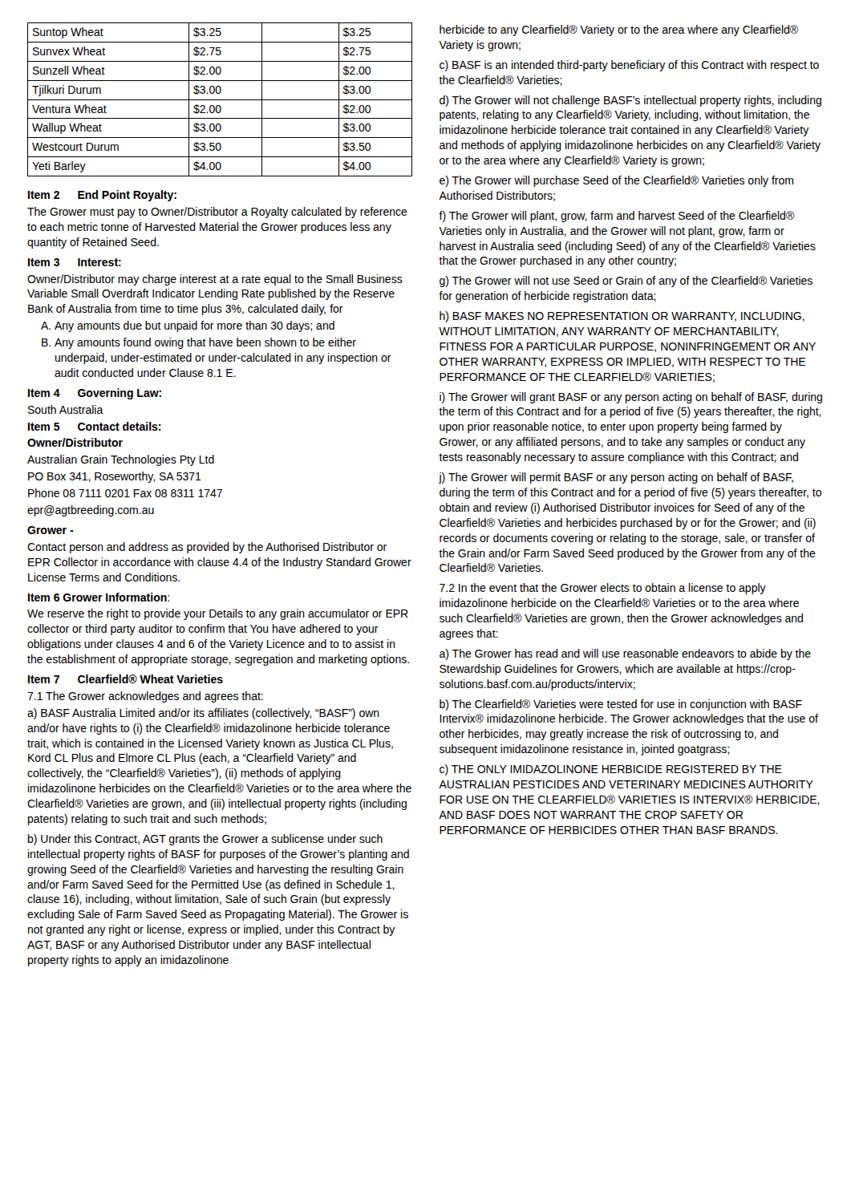| Suntop Wheat | $3.25 | | $3.25 |
| Sunvex Wheat | $2.75 | | $2.75 |
| Sunzell Wheat | $2.00 | | $2.00 |
| Tjilkuri Durum | $3.00 | | $3.00 |
| Ventura Wheat | $2.00 | | $2.00 |
| Wallup Wheat | $3.00 | | $3.00 |
| Westcourt Durum | $3.50 | | $3.50 |
| Yeti Barley | $4.00 | | $4.00 |
Item 2 End Point Royalty:
The Grower must pay to Owner/Distributor a Royalty calculated by reference to each metric tonne of Harvested Material the Grower produces less any quantity of Retained Seed.
Item 3 Interest:
Owner/Distributor may charge interest at a rate equal to the Small Business Variable Small Overdraft Indicator Lending Rate published by the Reserve Bank of Australia from time to time plus 3%, calculated daily, for
Any amounts due but unpaid for more than 30 days; and
Any amounts found owing that have been shown to be either underpaid, under-estimated or under-calculated in any inspection or audit conducted under Clause 8.1 E.
Item 4 Governing Law:
South Australia
Item 5 Contact details:
Owner/Distributor
Australian Grain Technologies Pty Ltd
PO Box 341, Roseworthy, SA 5371
Phone 08 7111 0201 Fax 08 8311 1747
epr@agtbreeding.com.au
Grower -
Contact person and address as provided by the Authorised Distributor or EPR Collector in accordance with clause 4.4 of the Industry Standard Grower License Terms and Conditions.
Item 6 Grower Information:
We reserve the right to provide your Details to any grain accumulator or EPR collector or third party auditor to confirm that You have adhered to your obligations under clauses 4 and 6 of the Variety Licence and to to assist in the establishment of appropriate storage, segregation and marketing options.
Item 7 Clearfield® Wheat Varieties
7.1 The Grower acknowledges and agrees that:
a) BASF Australia Limited and/or its affiliates (collectively, “BASF”) own and/or have rights to (i) the Clearfield® imidazolinone herbicide tolerance trait, which is contained in the Licensed Variety known as Justica CL Plus, Kord CL Plus and Elmore CL Plus (each, a “Clearfield Variety” and collectively, the “Clearfield® Varieties”), (ii) methods of applying imidazolinone herbicides on the Clearfield® Varieties or to the area where the Clearfield® Varieties are grown, and (iii) intellectual property rights (including patents) relating to such trait and such methods;
b) Under this Contract, AGT grants the Grower a sublicense under such intellectual property rights of BASF for purposes of the Grower’s planting and growing Seed of the Clearfield® Varieties and harvesting the resulting Grain and/or Farm Saved Seed for the Permitted Use (as defined in Schedule 1, clause 16), including, without limitation, Sale of such Grain (but expressly excluding Sale of Farm Saved Seed as Propagating Material). The Grower is not granted any right or license, express or implied, under this Contract by AGT, BASF or any Authorised Distributor under any BASF intellectual property rights to apply an imidazolinone
herbicide to any Clearfield® Variety or to the area where any Clearfield® Variety is grown;
c) BASF is an intended third-party beneficiary of this Contract with respect to the Clearfield® Varieties;
d) The Grower will not challenge BASF’s intellectual property rights, including patents, relating to any Clearfield® Variety, including, without limitation, the imidazolinone herbicide tolerance trait contained in any Clearfield® Variety and methods of applying imidazolinone herbicides on any Clearfield® Variety or to the area where any Clearfield® Variety is grown;
e) The Grower will purchase Seed of the Clearfield® Varieties only from Authorised Distributors;
f) The Grower will plant, grow, farm and harvest Seed of the Clearfield® Varieties only in Australia, and the Grower will not plant, grow, farm or harvest in Australia seed (including Seed) of any of the Clearfield® Varieties that the Grower purchased in any other country;
g) The Grower will not use Seed or Grain of any of the Clearfield® Varieties for generation of herbicide registration data;
h) BASF MAKES NO REPRESENTATION OR WARRANTY, INCLUDING, WITHOUT LIMITATION, ANY WARRANTY OF MERCHANTABILITY, FITNESS FOR A PARTICULAR PURPOSE, NONINFRINGEMENT OR ANY OTHER WARRANTY, EXPRESS OR IMPLIED, WITH RESPECT TO THE PERFORMANCE OF THE CLEARFIELD® VARIETIES;
i) The Grower will grant BASF or any person acting on behalf of BASF, during the term of this Contract and for a period of five (5) years thereafter, the right, upon prior reasonable notice, to enter upon property being farmed by Grower, or any affiliated persons, and to take any samples or conduct any tests reasonably necessary to assure compliance with this Contract; and
j) The Grower will permit BASF or any person acting on behalf of BASF, during the term of this Contract and for a period of five (5) years thereafter, to obtain and review (i) Authorised Distributor invoices for Seed of any of the Clearfield® Varieties and herbicides purchased by or for the Grower; and (ii) records or documents covering or relating to the storage, sale, or transfer of the Grain and/or Farm Saved Seed produced by the Grower from any of the Clearfield® Varieties.
7.2 In the event that the Grower elects to obtain a license to apply imidazolinone herbicide on the Clearfield® Varieties or to the area where such Clearfield® Varieties are grown, then the Grower acknowledges and agrees that:
a) The Grower has read and will use reasonable endeavors to abide by the Stewardship Guidelines for Growers, which are available at https://crop-solutions.basf.com.au/products/intervix;
b) The Clearfield® Varieties were tested for use in conjunction with BASF Intervix® imidazolinone herbicide. The Grower acknowledges that the use of other herbicides, may greatly increase the risk of outcrossing to, and subsequent imidazolinone resistance in, jointed goatgrass;
c) THE ONLY IMIDAZOLINONE HERBICIDE REGISTERED BY THE AUSTRALIAN PESTICIDES AND VETERINARY MEDICINES AUTHORITY FOR USE ON THE CLEARFIELD® VARIETIES IS INTERVIX® HERBICIDE, AND BASF DOES NOT WARRANT THE CROP SAFETY OR PERFORMANCE OF HERBICIDES OTHER THAN BASF BRANDS.